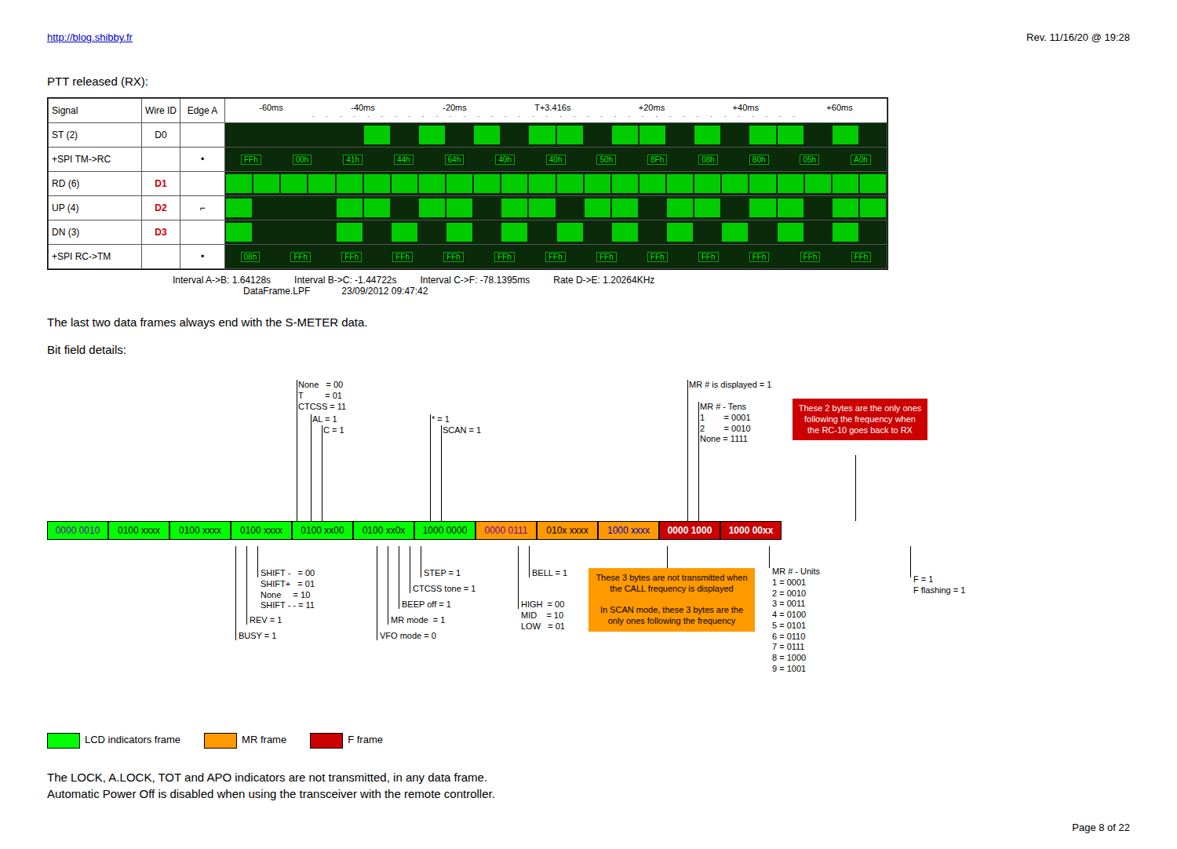http://blog.shibby.fr
Rev. 11/16/20 @ 19:28
PTT released (RX):
| Signal | Wire ID | Edge A | -60ms -40ms -20ms T+3.416s +20ms +40ms +60ms · · · · · · · · · · · · · · · · · · · · · · · · · · · · · · · · · · · · |
| ST (2) | D0 | | |
| +SPI TM->RC | | • | FFh 00h 41h 44h 64h 40h 40h 50h 8Fh 08h 80h 05h A0h |
| RD (6) | D1 | | |
| UP (4) | D2 | ⌐ | |
| DN (3) | D3 | | |
| +SPI RC->TM | | • | 08h FFh FFh FFh FFh FFh FFh FFh FFh FFh FFh FFh FFh |
Interval A->B: 1.64128s Interval B->C: -1.44722s Interval C->F: -78.1395ms Rate D->E: 1.20264KHz
DataFrame.LPF 23/09/2012 09:47:42
The last two data frames always end with the S-METER data.
Bit field details:
None = 00
T = 01
CTCSS = 11
AL = 1
C = 1
* = 1
SCAN = 1
MR # is displayed = 1
MR # - Tens
1 = 0001
2 = 0010
None = 1111
These 2 bytes are the only ones following the frequency when the RC-10 goes back to RX
0000 0010
0100 xxxx
0100 xxxx
0100 xxxx
0100 xx00
0100 xx0x
1000 0000
0000 0111
010x xxxx
1000 xxxx
0000 1000
1000 00xx
BUSY = 1
REV = 1
SHIFT - = 00
SHIFT+ = 01
None = 10
SHIFT - - = 11
VFO mode = 0
MR mode = 1
BEEP off = 1
CTCSS tone = 1
STEP = 1
HIGH = 00
MID = 10
LOW = 01
BELL = 1
These 3 bytes are not transmitted when the CALL frequency is displayed
In SCAN mode, these 3 bytes are the only ones following the frequency
MR # - Units
1 = 0001
2 = 0010
3 = 0011
4 = 0100
5 = 0101
6 = 0110
7 = 0111
8 = 1000
9 = 1001
F = 1
F flashing = 1
LCD indicators frame MR frame F frame
The LOCK, A.LOCK, TOT and APO indicators are not transmitted, in any data frame.
Automatic Power Off is disabled when using the transceiver with the remote controller.
Page 8 of 22